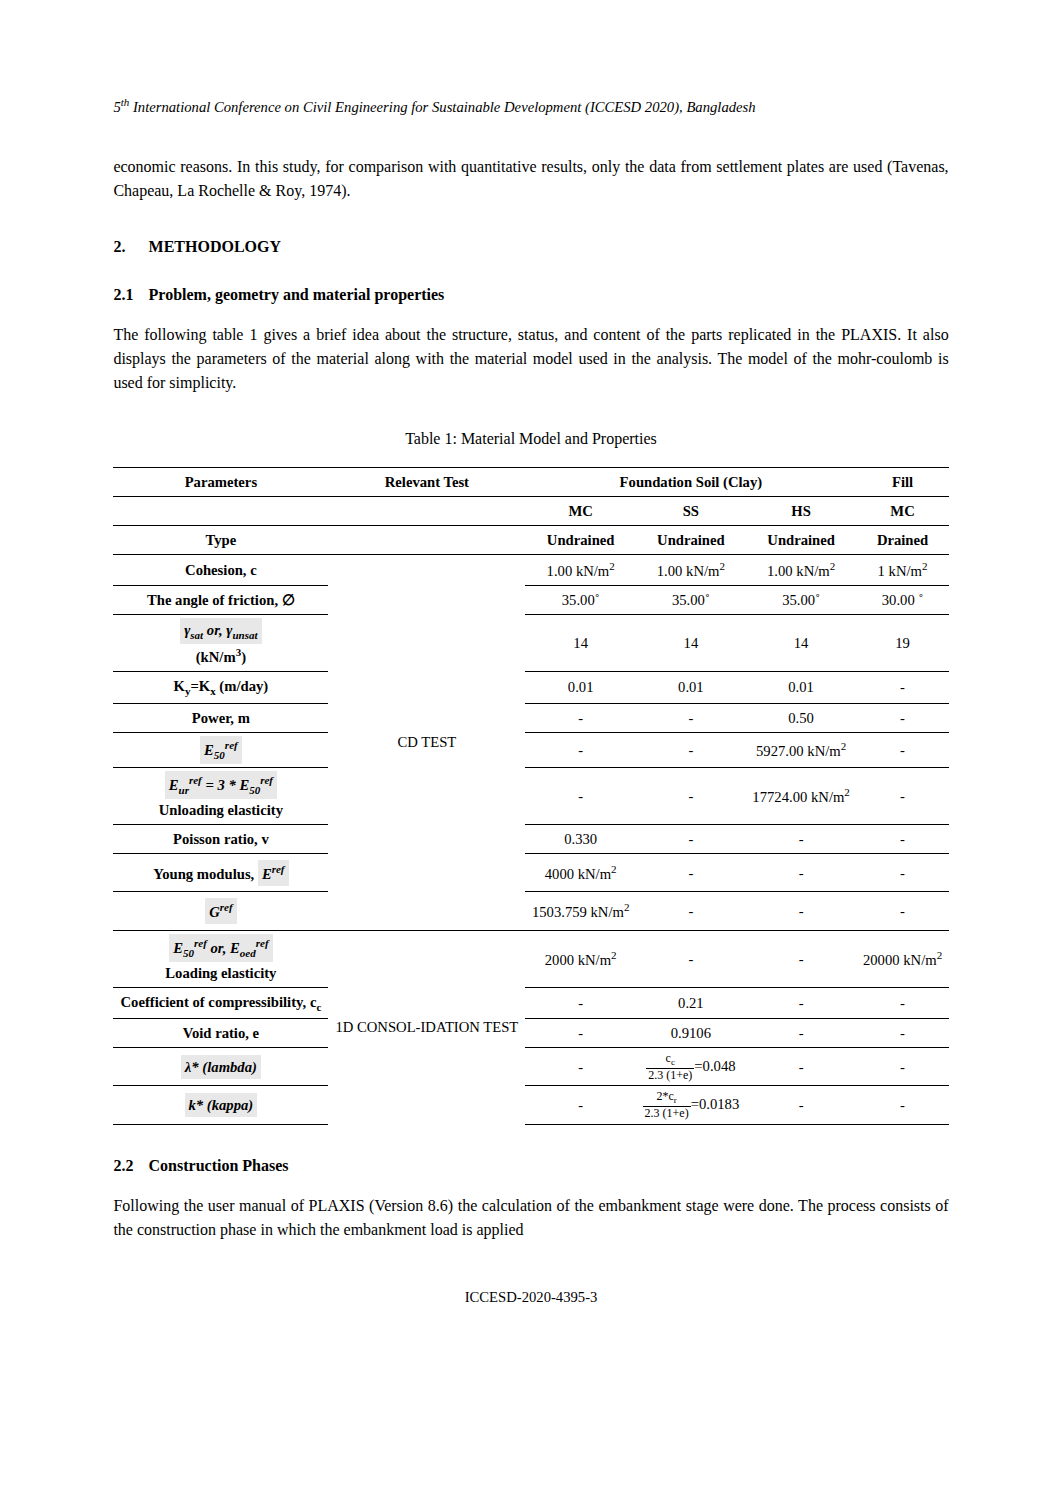5th International Conference on Civil Engineering for Sustainable Development (ICCESD 2020), Bangladesh
economic reasons. In this study, for comparison with quantitative results, only the data from settlement plates are used (Tavenas, Chapeau, La Rochelle & Roy, 1974).
2. METHODOLOGY
2.1 Problem, geometry and material properties
The following table 1 gives a brief idea about the structure, status, and content of the parts replicated in the PLAXIS. It also displays the parameters of the material along with the material model used in the analysis. The model of the mohr-coulomb is used for simplicity.
Table 1: Material Model and Properties
| Parameters | Relevant Test | Foundation Soil (Clay) | Fill |
| --- | --- | --- | --- |
| | | MC | SS | HS | MC |
| Type | | Undrained | Undrained | Undrained | Drained |
| Cohesion, c | CD TEST | 1.00 kN/m 2 | 1.00 kN/m 2 | 1.00 kN/m 2 | 1 kN/m 2 |
| The angle of friction, ∅ | 35.00˚ | 35.00˚ | 35.00˚ | 30.00 ˚ |
| γ sat or, γ unsat (kN/m 3 ) | 14 | 14 | 14 | 19 |
| K y =K x (m/day) | 0.01 | 0.01 | 0.01 | - |
| Power, m | - | - | 0.50 | - |
| E 50 ref | - | - | 5927.00 kN/m 2 | - |
| E ur ref = 3 * E 50 ref Unloading elasticity | - | - | 17724.00 kN/m 2 | - |
| Poisson ratio, v | 0.330 | - | - | - |
| Young modulus, E ref | 4000 kN/m 2 | - | - | - |
| G ref | 1503.759 kN/m 2 | - | - | - |
| E 50 ref or, E oed ref Loading elasticity | 1D CONSOL-IDATION TEST | 2000 kN/m 2 | - | - | 20000 kN/m 2 |
| Coefficient of compressibility, c c | - | 0.21 | - | - |
| Void ratio, e | - | 0.9106 | - | - |
| λ* (lambda) | - | c c 2.3 (1+e) =0.048 | - | - |
| k* (kappa) | - | 2*c r 2.3 (1+e) =0.0183 | - | - |
2.2 Construction Phases
Following the user manual of PLAXIS (Version 8.6) the calculation of the embankment stage were done. The process consists of the construction phase in which the embankment load is applied
ICCESD-2020-4395-3